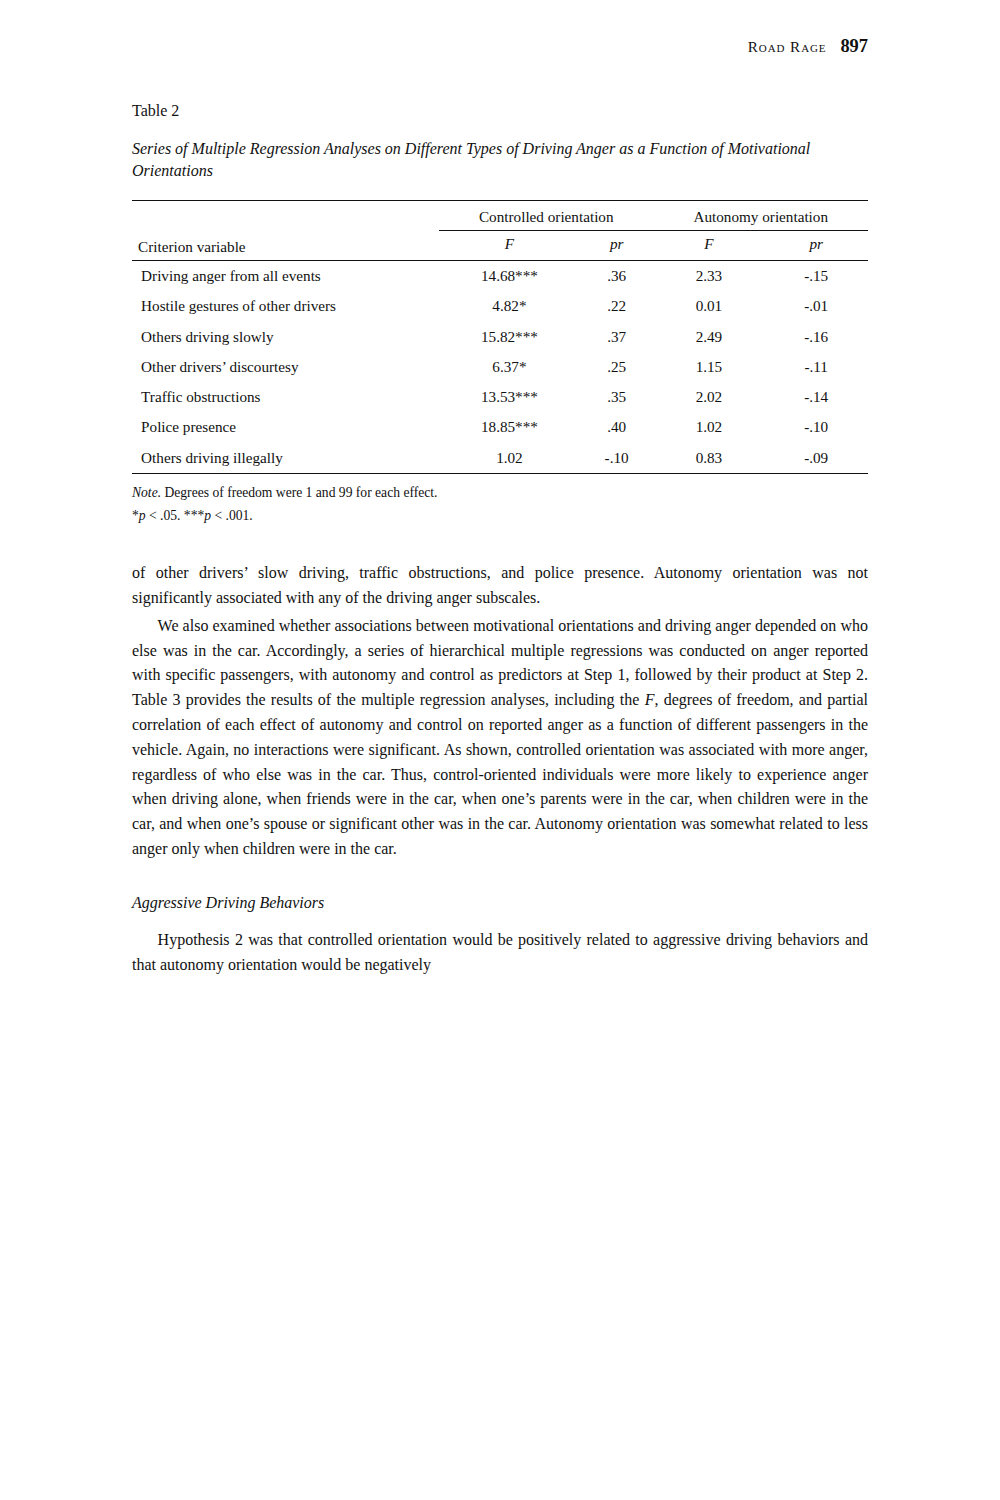Road Rage 897
Table 2
Series of Multiple Regression Analyses on Different Types of Driving Anger as a Function of Motivational Orientations
| Criterion variable | Controlled orientation | Autonomy orientation |
| --- | --- | --- |
| F | pr | F | pr |
| Driving anger from all events | 14.68*** | .36 | 2.33 | -.15 |
| Hostile gestures of other drivers | 4.82* | .22 | 0.01 | -.01 |
| Others driving slowly | 15.82*** | .37 | 2.49 | -.16 |
| Other drivers’ discourtesy | 6.37* | .25 | 1.15 | -.11 |
| Traffic obstructions | 13.53*** | .35 | 2.02 | -.14 |
| Police presence | 18.85*** | .40 | 1.02 | -.10 |
| Others driving illegally | 1.02 | -.10 | 0.83 | -.09 |
Note. Degrees of freedom were 1 and 99 for each effect.
*p < .05. ***p < .001.
of other drivers’ slow driving, traffic obstructions, and police presence. Autonomy orientation was not significantly associated with any of the driving anger subscales.
We also examined whether associations between motivational orientations and driving anger depended on who else was in the car. Accordingly, a series of hierarchical multiple regressions was conducted on anger reported with specific passengers, with autonomy and control as predictors at Step 1, followed by their product at Step 2. Table 3 provides the results of the multiple regression analyses, including the F, degrees of freedom, and partial correlation of each effect of autonomy and control on reported anger as a function of different passengers in the vehicle. Again, no interactions were significant. As shown, controlled orientation was associated with more anger, regardless of who else was in the car. Thus, control-oriented individuals were more likely to experience anger when driving alone, when friends were in the car, when one’s parents were in the car, when children were in the car, and when one’s spouse or significant other was in the car. Autonomy orientation was somewhat related to less anger only when children were in the car.
Aggressive Driving Behaviors
Hypothesis 2 was that controlled orientation would be positively related to aggressive driving behaviors and that autonomy orientation would be negatively